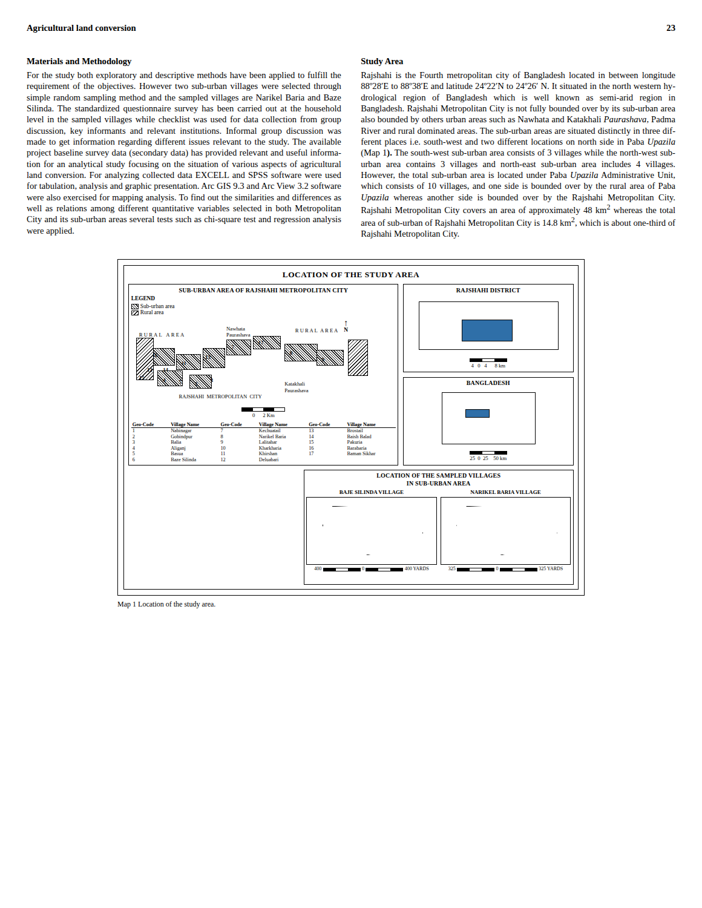Agricultural land conversion 23
Materials and Methodology
For the study both exploratory and descriptive methods have been applied to fulfill the requirement of the objectives. However two sub-urban villages were selected through simple random sampling method and the sampled villages are Narikel Baria and Baze Silinda. The standardized questionnaire survey has been carried out at the household level in the sampled villages while checklist was used for data collection from group discussion, key informants and relevant institutions. Informal group discussion was made to get information regarding different issues relevant to the study. The available project baseline survey data (secondary data) has provided relevant and useful information for an analytical study focusing on the situation of various aspects of agricultural land conversion. For analyzing collected data EXCELL and SPSS software were used for tabulation, analysis and graphic presentation. Arc GIS 9.3 and Arc View 3.2 software were also exercised for mapping analysis. To find out the similarities and differences as well as relations among different quantitative variables selected in both Metropolitan City and its sub-urban areas several tests such as chi-square test and regression analysis were applied.
Study Area
Rajshahi is the Fourth metropolitan city of Bangladesh located in between longitude 88º28′E to 88º38′E and latitude 24º22′N to 24º26′ N. It situated in the north western hydrological region of Bangladesh which is well known as semi-arid region in Bangladesh. Rajshahi Metropolitan City is not fully bounded over by its sub-urban area also bounded by others urban areas such as Nawhata and Katakhali Paurashava, Padma River and rural dominated areas. The sub-urban areas are situated distinctly in three different places i.e. south-west and two different locations on north side in Paba Upazila (Map 1). The south-west sub-urban area consists of 3 villages while the north-west sub-urban area contains 3 villages and north-east sub-urban area includes 4 villages. However, the total sub-urban area is located under Paba Upazila Administrative Unit, which consists of 10 villages, and one side is bounded over by the rural area of Paba Upazila whereas another side is bounded over by the Rajshahi Metropolitan City. Rajshahi Metropolitan City covers an area of approximately 48 km2 whereas the total area of sub-urban of Rajshahi Metropolitan City is 14.8 km2, which is about one-third of Rajshahi Metropolitan City.
LOCATION OF THE STUDY AREA
SUB-URBAN AREA OF RAJSHAHI METROPOLITAN CITY
LEGEND
Sub-urban area
Rural area
↑N
R U R A L A R E A Nawhata
Paurashava R U R A L A R E A Katakhali
Paurashava RAJSHAHI METROPOLITAN CITY 16 12 14 15 11 13 7 17 8 9 4 5 2 3
0 2 Km
| Geo-Code | Village Name | Geo-Code | Village Name | Geo-Code | Village Name |
| --- | --- | --- | --- | --- | --- |
| 1 | Nabinagar | 7 | Kechuatail | 13 | Brostail |
| 2 | Gobindpur | 8 | Narikel Baria | 14 | Baish Balad |
| 3 | Balia | 9 | Lalitahar | 15 | Pakuria |
| 4 | Aliganj | 10 | Kharkharia | 16 | Barabaria |
| 5 | Basua | 11 | Khirshan | 17 | Baman Sikhar |
| 6 | Baze Silinda | 12 | Deluabari | | |
RAJSHAHI DISTRICT
4 0 4 8 km
BANGLADESH
25 0 25 50 km
LOCATION OF THE SAMPLED VILLAGES
IN SUB-URBAN AREA
BAJE SILINDA VILLAGE
400 0 400 YARDS
NARIKEL BARIA VILLAGE
325 0 325 YARDS
Map 1 Location of the study area.